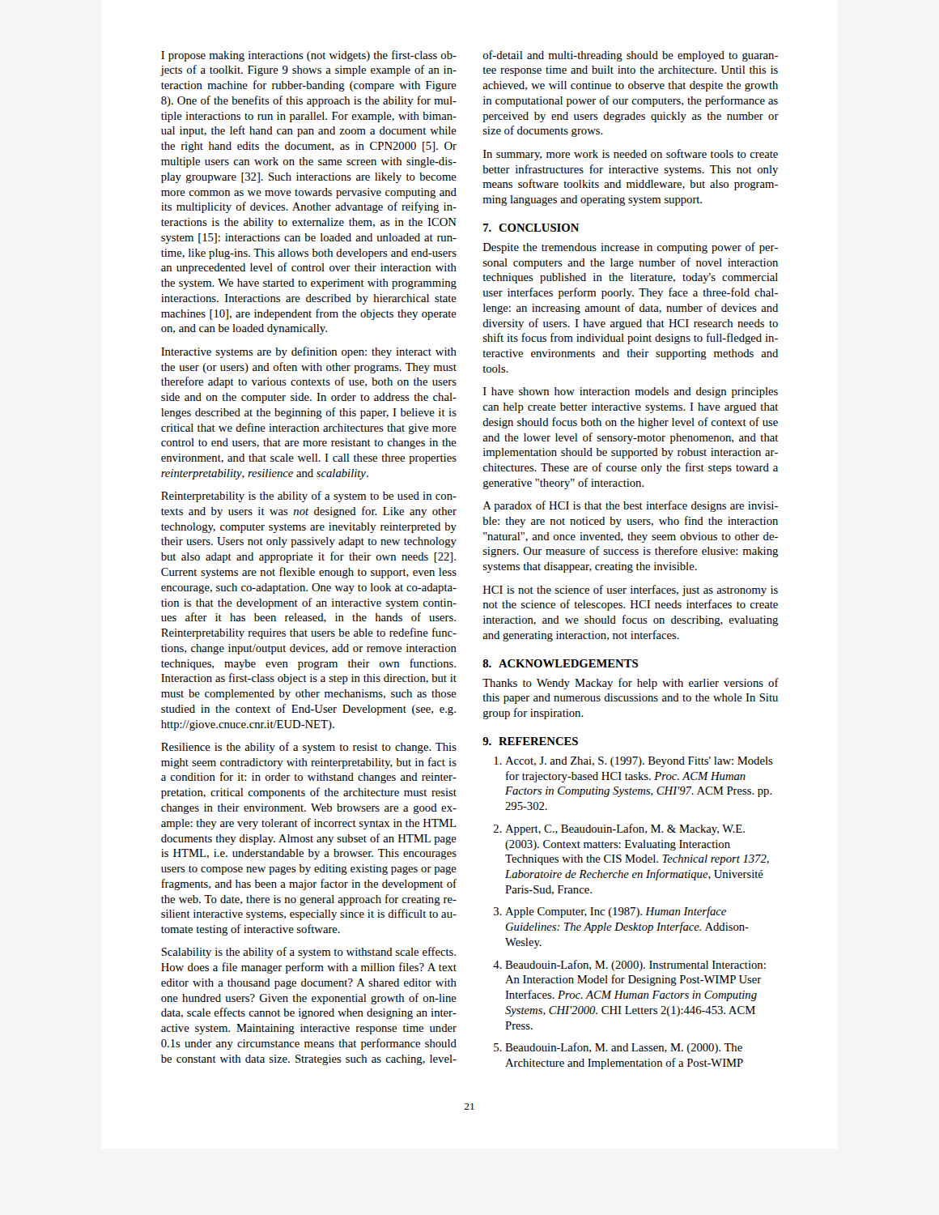I propose making interactions (not widgets) the first-class objects of a toolkit. Figure 9 shows a simple example of an interaction machine for rubber-banding (compare with Figure 8). One of the benefits of this approach is the ability for multiple interactions to run in parallel. For example, with bimanual input, the left hand can pan and zoom a document while the right hand edits the document, as in CPN2000 [5]. Or multiple users can work on the same screen with single-display groupware [32]. Such interactions are likely to become more common as we move towards pervasive computing and its multiplicity of devices. Another advantage of reifying interactions is the ability to externalize them, as in the ICON system [15]: interactions can be loaded and unloaded at run-time, like plug-ins. This allows both developers and end-users an unprecedented level of control over their interaction with the system. We have started to experiment with programming interactions. Interactions are described by hierarchical state machines [10], are independent from the objects they operate on, and can be loaded dynamically.
Interactive systems are by definition open: they interact with the user (or users) and often with other programs. They must therefore adapt to various contexts of use, both on the users side and on the computer side. In order to address the challenges described at the beginning of this paper, I believe it is critical that we define interaction architectures that give more control to end users, that are more resistant to changes in the environment, and that scale well. I call these three properties reinterpretability, resilience and scalability.
Reinterpretability is the ability of a system to be used in contexts and by users it was not designed for. Like any other technology, computer systems are inevitably reinterpreted by their users. Users not only passively adapt to new technology but also adapt and appropriate it for their own needs [22]. Current systems are not flexible enough to support, even less encourage, such co-adaptation. One way to look at co-adaptation is that the development of an interactive system continues after it has been released, in the hands of users. Reinterpretability requires that users be able to redefine functions, change input/output devices, add or remove interaction techniques, maybe even program their own functions. Interaction as first-class object is a step in this direction, but it must be complemented by other mechanisms, such as those studied in the context of End-User Development (see, e.g. http://giove.cnuce.cnr.it/EUD-NET).
Resilience is the ability of a system to resist to change. This might seem contradictory with reinterpretability, but in fact is a condition for it: in order to withstand changes and reinterpretation, critical components of the architecture must resist changes in their environment. Web browsers are a good example: they are very tolerant of incorrect syntax in the HTML documents they display. Almost any subset of an HTML page is HTML, i.e. understandable by a browser. This encourages users to compose new pages by editing existing pages or page fragments, and has been a major factor in the development of the web. To date, there is no general approach for creating resilient interactive systems, especially since it is difficult to automate testing of interactive software.
Scalability is the ability of a system to withstand scale effects. How does a file manager perform with a million files? A text editor with a thousand page document? A shared editor with one hundred users? Given the exponential growth of on-line data, scale effects cannot be ignored when designing an interactive system. Maintaining interactive response time under 0.1s under any circumstance means that performance should be constant with data size. Strategies such as caching, level-of-detail and multi-threading should be employed to guarantee response time and built into the architecture. Until this is achieved, we will continue to observe that despite the growth in computational power of our computers, the performance as perceived by end users degrades quickly as the number or size of documents grows.
In summary, more work is needed on software tools to create better infrastructures for interactive systems. This not only means software toolkits and middleware, but also programming languages and operating system support.
7. CONCLUSION
Despite the tremendous increase in computing power of personal computers and the large number of novel interaction techniques published in the literature, today's commercial user interfaces perform poorly. They face a three-fold challenge: an increasing amount of data, number of devices and diversity of users. I have argued that HCI research needs to shift its focus from individual point designs to full-fledged interactive environments and their supporting methods and tools.
I have shown how interaction models and design principles can help create better interactive systems. I have argued that design should focus both on the higher level of context of use and the lower level of sensory-motor phenomenon, and that implementation should be supported by robust interaction architectures. These are of course only the first steps toward a generative "theory" of interaction.
A paradox of HCI is that the best interface designs are invisible: they are not noticed by users, who find the interaction "natural", and once invented, they seem obvious to other designers. Our measure of success is therefore elusive: making systems that disappear, creating the invisible.
HCI is not the science of user interfaces, just as astronomy is not the science of telescopes. HCI needs interfaces to create interaction, and we should focus on describing, evaluating and generating interaction, not interfaces.
8. ACKNOWLEDGEMENTS
Thanks to Wendy Mackay for help with earlier versions of this paper and numerous discussions and to the whole In Situ group for inspiration.
9. REFERENCES
Accot, J. and Zhai, S. (1997). Beyond Fitts' law: Models for trajectory-based HCI tasks. Proc. ACM Human Factors in Computing Systems, CHI'97. ACM Press. pp. 295-302.
Appert, C., Beaudouin-Lafon, M. & Mackay, W.E. (2003). Context matters: Evaluating Interaction Techniques with the CIS Model. Technical report 1372, Laboratoire de Recherche en Informatique, Université Paris-Sud, France.
Apple Computer, Inc (1987). Human Interface Guidelines: The Apple Desktop Interface. Addison-Wesley.
Beaudouin-Lafon, M. (2000). Instrumental Interaction: An Interaction Model for Designing Post-WIMP User Interfaces. Proc. ACM Human Factors in Computing Systems, CHI'2000. CHI Letters 2(1):446-453. ACM Press.
Beaudouin-Lafon, M. and Lassen, M. (2000). The Architecture and Implementation of a Post-WIMP
21